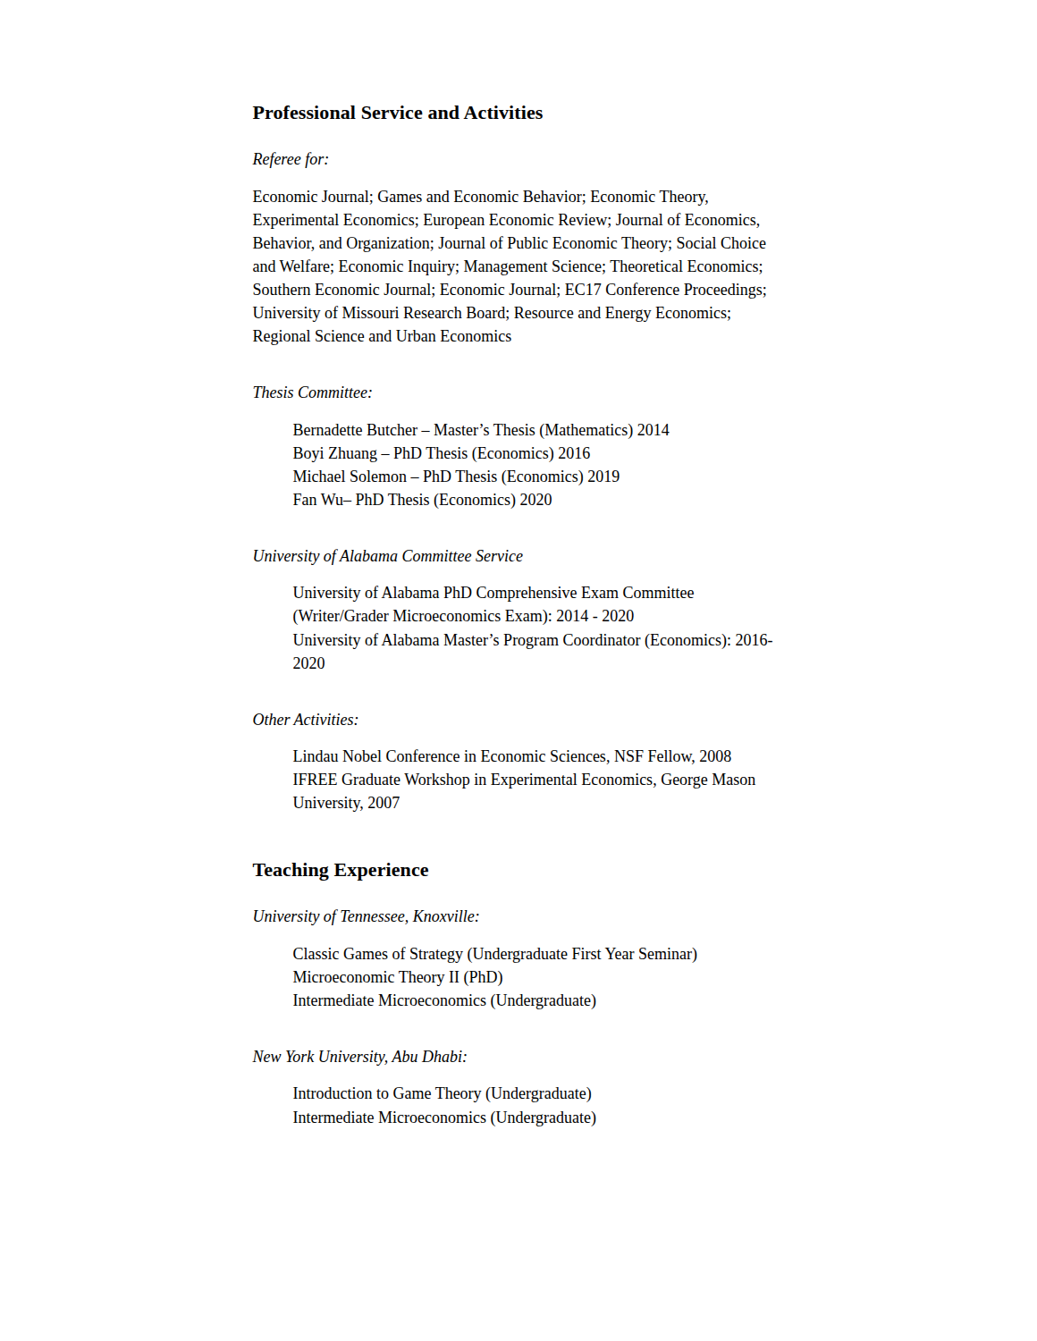Professional Service and Activities
Referee for:
Economic Journal; Games and Economic Behavior; Economic Theory, Experimental Economics; European Economic Review; Journal of Economics, Behavior, and Organization; Journal of Public Economic Theory; Social Choice and Welfare; Economic Inquiry; Management Science; Theoretical Economics; Southern Economic Journal; Economic Journal; EC17 Conference Proceedings; University of Missouri Research Board; Resource and Energy Economics; Regional Science and Urban Economics
Thesis Committee:
Bernadette Butcher – Master’s Thesis (Mathematics) 2014
Boyi Zhuang – PhD Thesis (Economics) 2016
Michael Solemon – PhD Thesis (Economics) 2019
Fan Wu– PhD Thesis (Economics) 2020
University of Alabama Committee Service
University of Alabama PhD Comprehensive Exam Committee
(Writer/Grader Microeconomics Exam): 2014 - 2020
University of Alabama Master’s Program Coordinator (Economics): 2016- 2020
Other Activities:
Lindau Nobel Conference in Economic Sciences, NSF Fellow, 2008
IFREE Graduate Workshop in Experimental Economics, George Mason University, 2007
Teaching Experience
University of Tennessee, Knoxville:
Classic Games of Strategy (Undergraduate First Year Seminar)
Microeconomic Theory II (PhD)
Intermediate Microeconomics (Undergraduate)
New York University, Abu Dhabi:
Introduction to Game Theory (Undergraduate)
Intermediate Microeconomics (Undergraduate)